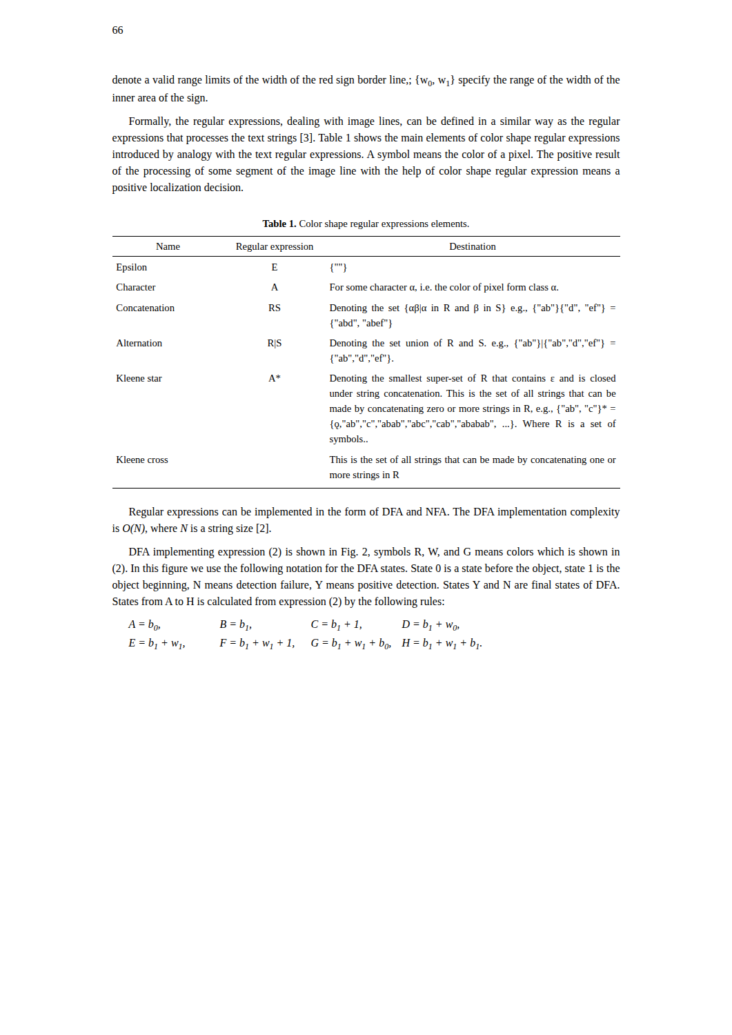66
denote a valid range limits of the width of the red sign border line,; {w0, w1} specify the range of the width of the inner area of the sign.
Formally, the regular expressions, dealing with image lines, can be defined in a similar way as the regular expressions that processes the text strings [3]. Table 1 shows the main elements of color shape regular expressions introduced by analogy with the text regular expressions. A symbol means the color of a pixel. The positive result of the processing of some segment of the image line with the help of color shape regular expression means a positive localization decision.
Table 1. Color shape regular expressions elements.
| Name | Regular expression | Destination |
| --- | --- | --- |
| Epsilon | E | {""} |
| Character | A | For some character α, i.e. the color of pixel form class α. |
| Concatenation | RS | Denoting the set {αβ/α in R and β in S} e.g., {"ab"}{"d", "ef"} = {"abd", "abef"} |
| Alternation | R/S | Denoting the set union of R and S. e.g., {"ab"}/{"ab","d","ef"} = {"ab","d","ef"}. |
| Kleene star | A* | Denoting the smallest super-set of R that contains ε and is closed under string concatenation. This is the set of all strings that can be made by concatenating zero or more strings in R, e.g., {"ab", "c"}* = {ǫ,"ab","c","abab","abc","cab","ababab", ...}. Where R is a set of symbols.. |
| Kleene cross | | This is the set of all strings that can be made by concatenating one or more strings in R |
Regular expressions can be implemented in the form of DFA and NFA. The DFA implementation complexity is O(N), where N is a string size [2].
DFA implementing expression (2) is shown in Fig. 2, symbols R, W, and G means colors which is shown in (2). In this figure we use the following notation for the DFA states. State 0 is a state before the object, state 1 is the object beginning, N means detection failure, Y means positive detection. States Y and N are final states of DFA. States from A to H is calculated from expression (2) by the following rules:
A = b0, B = b1, C = b1 + 1, D = b1 + w0,
E = b1 + w1, F = b1 + w1 + 1, G = b1 + w1 + b0, H = b1 + w1 + b1.